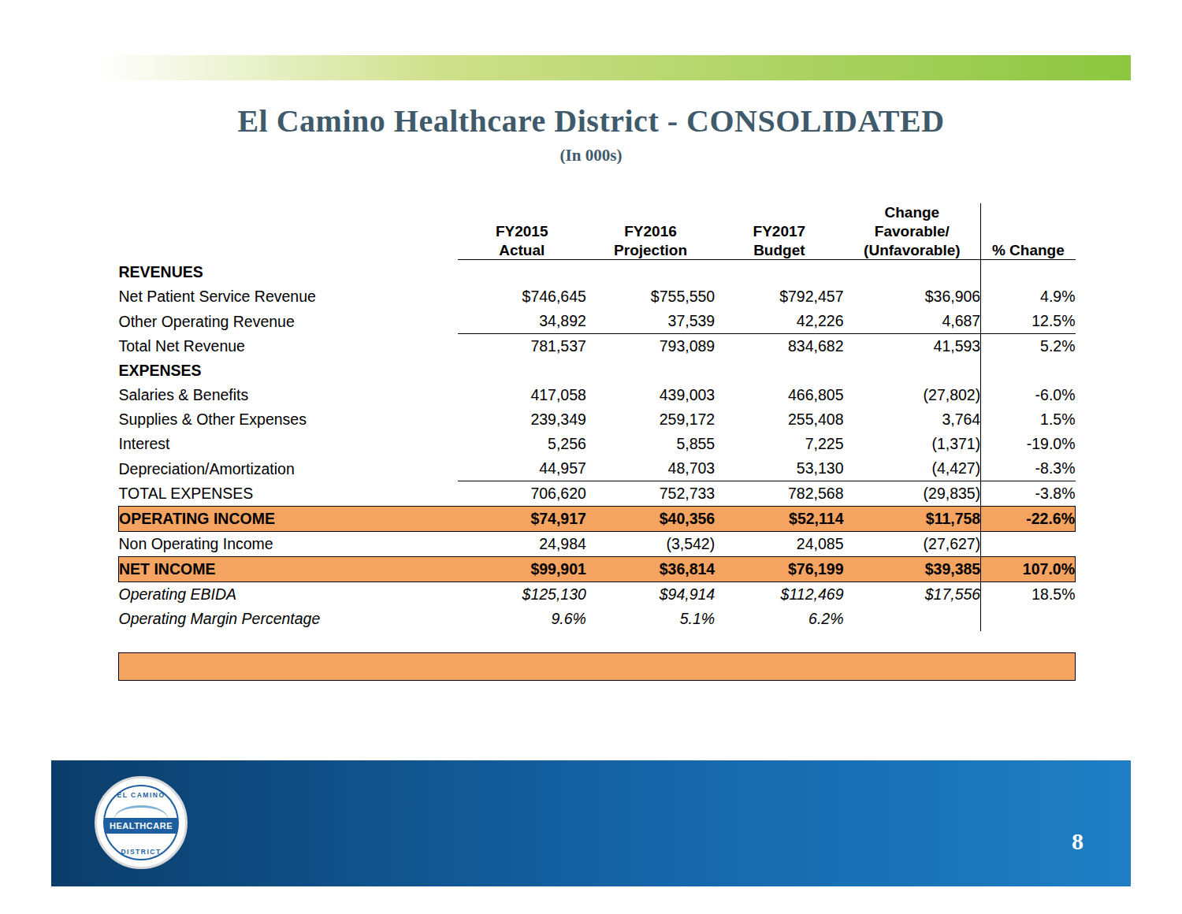El Camino Healthcare District - CONSOLIDATED
(In 000s)
| | FY2015 Actual | FY2016 Projection | FY2017 Budget | Change Favorable/ (Unfavorable) | % Change |
| --- | --- | --- | --- | --- | --- |
| REVENUES | | | | | |
| Net Patient Service Revenue | $746,645 | $755,550 | $792,457 | $36,906 | 4.9% |
| Other Operating Revenue | 34,892 | 37,539 | 42,226 | 4,687 | 12.5% |
| Total Net Revenue | 781,537 | 793,089 | 834,682 | 41,593 | 5.2% |
| EXPENSES | | | | | |
| Salaries & Benefits | 417,058 | 439,003 | 466,805 | (27,802) | -6.0% |
| Supplies & Other Expenses | 239,349 | 259,172 | 255,408 | 3,764 | 1.5% |
| Interest | 5,256 | 5,855 | 7,225 | (1,371) | -19.0% |
| Depreciation/Amortization | 44,957 | 48,703 | 53,130 | (4,427) | -8.3% |
| TOTAL EXPENSES | 706,620 | 752,733 | 782,568 | (29,835) | -3.8% |
| OPERATING INCOME | $74,917 | $40,356 | $52,114 | $11,758 | -22.6% |
| Non Operating Income | 24,984 | (3,542) | 24,085 | (27,627) | |
| NET INCOME | $99,901 | $36,814 | $76,199 | $39,385 | 107.0% |
| Operating EBIDA | $125,130 | $94,914 | $112,469 | $17,556 | 18.5% |
| Operating Margin Percentage | 9.6% | 5.1% | 6.2% | | |
8
EL CAMINO
HEALTHCARE
DISTRICT